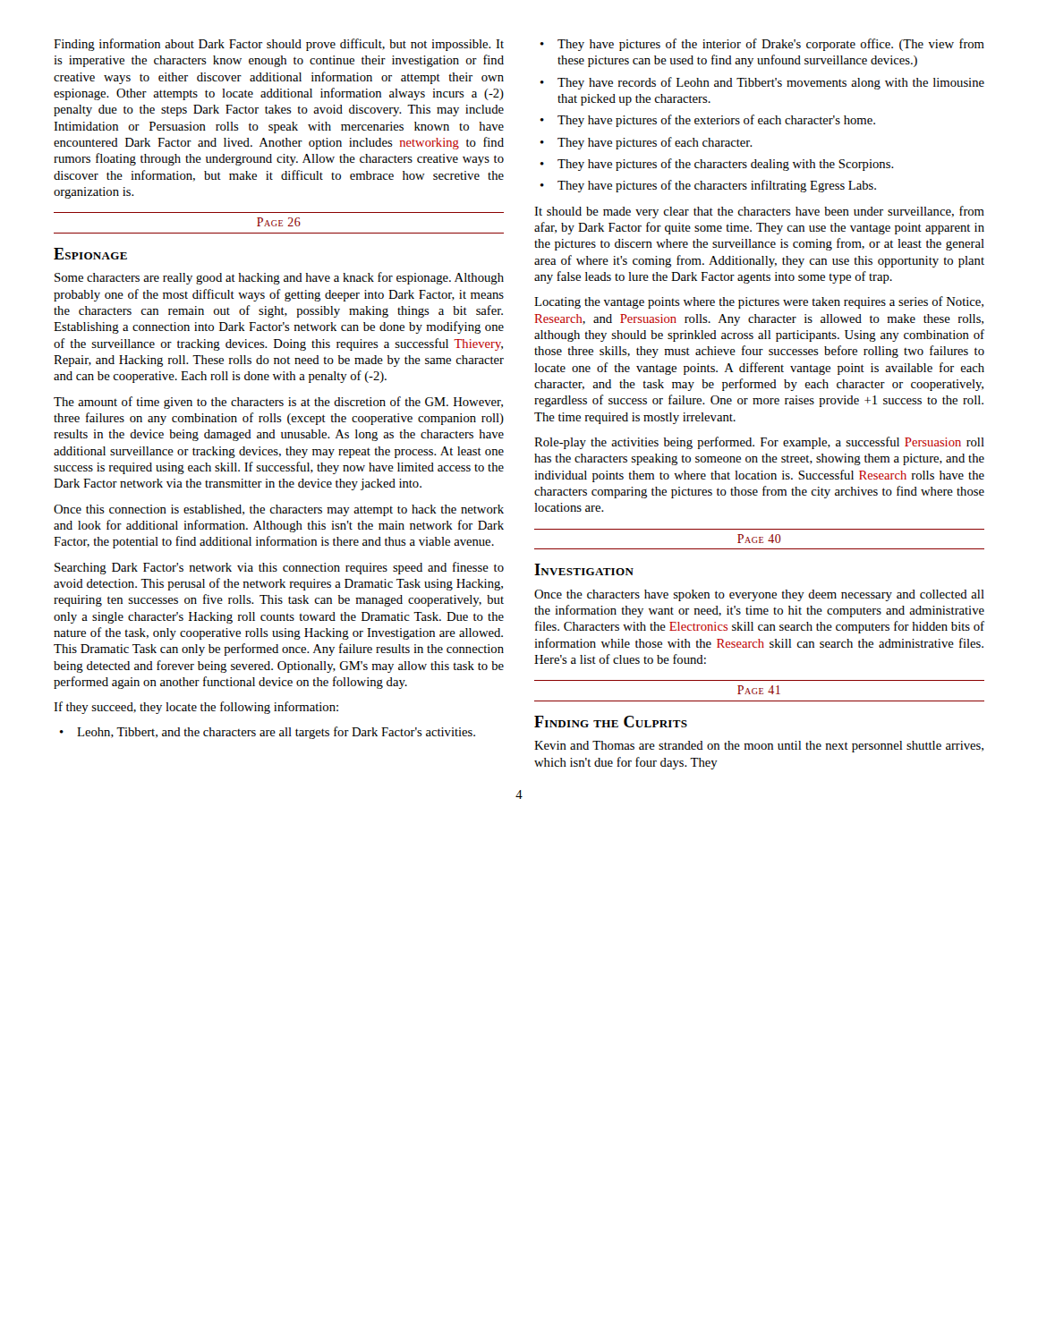Finding information about Dark Factor should prove difficult, but not impossible. It is imperative the characters know enough to continue their investigation or find creative ways to either discover additional information or attempt their own espionage. Other attempts to locate additional information always incurs a (-2) penalty due to the steps Dark Factor takes to avoid discovery. This may include Intimidation or Persuasion rolls to speak with mercenaries known to have encountered Dark Factor and lived. Another option includes networking to find rumors floating through the underground city. Allow the characters creative ways to discover the information, but make it difficult to embrace how secretive the organization is.
Page 26
Espionage
Some characters are really good at hacking and have a knack for espionage. Although probably one of the most difficult ways of getting deeper into Dark Factor, it means the characters can remain out of sight, possibly making things a bit safer. Establishing a connection into Dark Factor's network can be done by modifying one of the surveillance or tracking devices. Doing this requires a successful Thievery, Repair, and Hacking roll. These rolls do not need to be made by the same character and can be cooperative. Each roll is done with a penalty of (-2).
The amount of time given to the characters is at the discretion of the GM. However, three failures on any combination of rolls (except the cooperative companion roll) results in the device being damaged and unusable. As long as the characters have additional surveillance or tracking devices, they may repeat the process. At least one success is required using each skill. If successful, they now have limited access to the Dark Factor network via the transmitter in the device they jacked into.
Once this connection is established, the characters may attempt to hack the network and look for additional information. Although this isn't the main network for Dark Factor, the potential to find additional information is there and thus a viable avenue.
Searching Dark Factor's network via this connection requires speed and finesse to avoid detection. This perusal of the network requires a Dramatic Task using Hacking, requiring ten successes on five rolls. This task can be managed cooperatively, but only a single character's Hacking roll counts toward the Dramatic Task. Due to the nature of the task, only cooperative rolls using Hacking or Investigation are allowed. This Dramatic Task can only be performed once. Any failure results in the connection being detected and forever being severed. Optionally, GM's may allow this task to be performed again on another functional device on the following day.
If they succeed, they locate the following information:
Leohn, Tibbert, and the characters are all targets for Dark Factor's activities.
They have pictures of the interior of Drake's corporate office. (The view from these pictures can be used to find any unfound surveillance devices.)
They have records of Leohn and Tibbert's movements along with the limousine that picked up the characters.
They have pictures of the exteriors of each character's home.
They have pictures of each character.
They have pictures of the characters dealing with the Scorpions.
They have pictures of the characters infiltrating Egress Labs.
It should be made very clear that the characters have been under surveillance, from afar, by Dark Factor for quite some time. They can use the vantage point apparent in the pictures to discern where the surveillance is coming from, or at least the general area of where it's coming from. Additionally, they can use this opportunity to plant any false leads to lure the Dark Factor agents into some type of trap.
Locating the vantage points where the pictures were taken requires a series of Notice, Research, and Persuasion rolls. Any character is allowed to make these rolls, although they should be sprinkled across all participants. Using any combination of those three skills, they must achieve four successes before rolling two failures to locate one of the vantage points. A different vantage point is available for each character, and the task may be performed by each character or cooperatively, regardless of success or failure. One or more raises provide +1 success to the roll. The time required is mostly irrelevant.
Role-play the activities being performed. For example, a successful Persuasion roll has the characters speaking to someone on the street, showing them a picture, and the individual points them to where that location is. Successful Research rolls have the characters comparing the pictures to those from the city archives to find where those locations are.
Page 40
Investigation
Once the characters have spoken to everyone they deem necessary and collected all the information they want or need, it's time to hit the computers and administrative files. Characters with the Electronics skill can search the computers for hidden bits of information while those with the Research skill can search the administrative files. Here's a list of clues to be found:
Page 41
Finding the Culprits
Kevin and Thomas are stranded on the moon until the next personnel shuttle arrives, which isn't due for four days. They
4